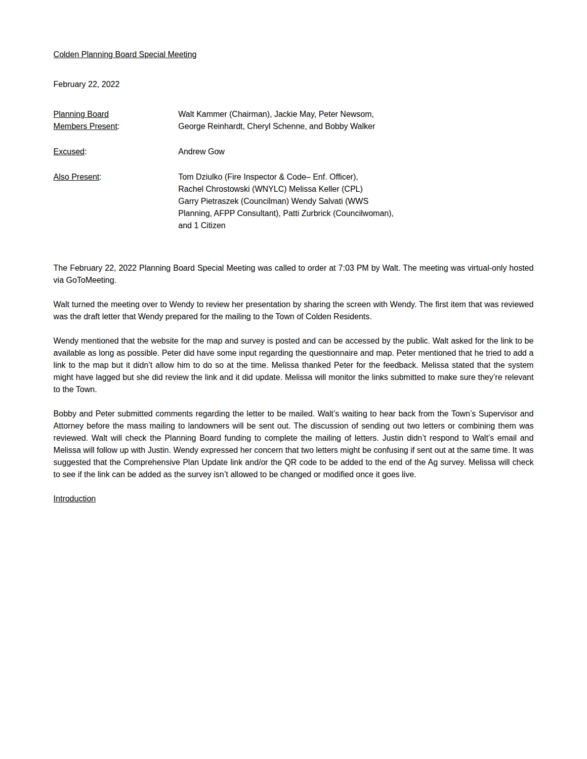Colden Planning Board Special Meeting
February 22, 2022
| Planning Board Members Present : | Walt Kammer (Chairman), Jackie May, Peter Newsom, George Reinhardt, Cheryl Schenne, and Bobby Walker |
| Excused : | Andrew Gow |
| Also Present : | Tom Dziulko (Fire Inspector & Code– Enf. Officer), Rachel Chrostowski (WNYLC) Melissa Keller (CPL) Garry Pietraszek (Councilman) Wendy Salvati (WWS Planning, AFPP Consultant), Patti Zurbrick (Councilwoman), and 1 Citizen |
The February 22, 2022 Planning Board Special Meeting was called to order at 7:03 PM by Walt. The meeting was virtual-only hosted via GoToMeeting.
Walt turned the meeting over to Wendy to review her presentation by sharing the screen with Wendy. The first item that was reviewed was the draft letter that Wendy prepared for the mailing to the Town of Colden Residents.
Wendy mentioned that the website for the map and survey is posted and can be accessed by the public. Walt asked for the link to be available as long as possible. Peter did have some input regarding the questionnaire and map. Peter mentioned that he tried to add a link to the map but it didn’t allow him to do so at the time. Melissa thanked Peter for the feedback. Melissa stated that the system might have lagged but she did review the link and it did update. Melissa will monitor the links submitted to make sure they’re relevant to the Town.
Bobby and Peter submitted comments regarding the letter to be mailed. Walt’s waiting to hear back from the Town’s Supervisor and Attorney before the mass mailing to landowners will be sent out. The discussion of sending out two letters or combining them was reviewed. Walt will check the Planning Board funding to complete the mailing of letters. Justin didn’t respond to Walt’s email and Melissa will follow up with Justin. Wendy expressed her concern that two letters might be confusing if sent out at the same time. It was suggested that the Comprehensive Plan Update link and/or the QR code to be added to the end of the Ag survey. Melissa will check to see if the link can be added as the survey isn’t allowed to be changed or modified once it goes live.
Introduction